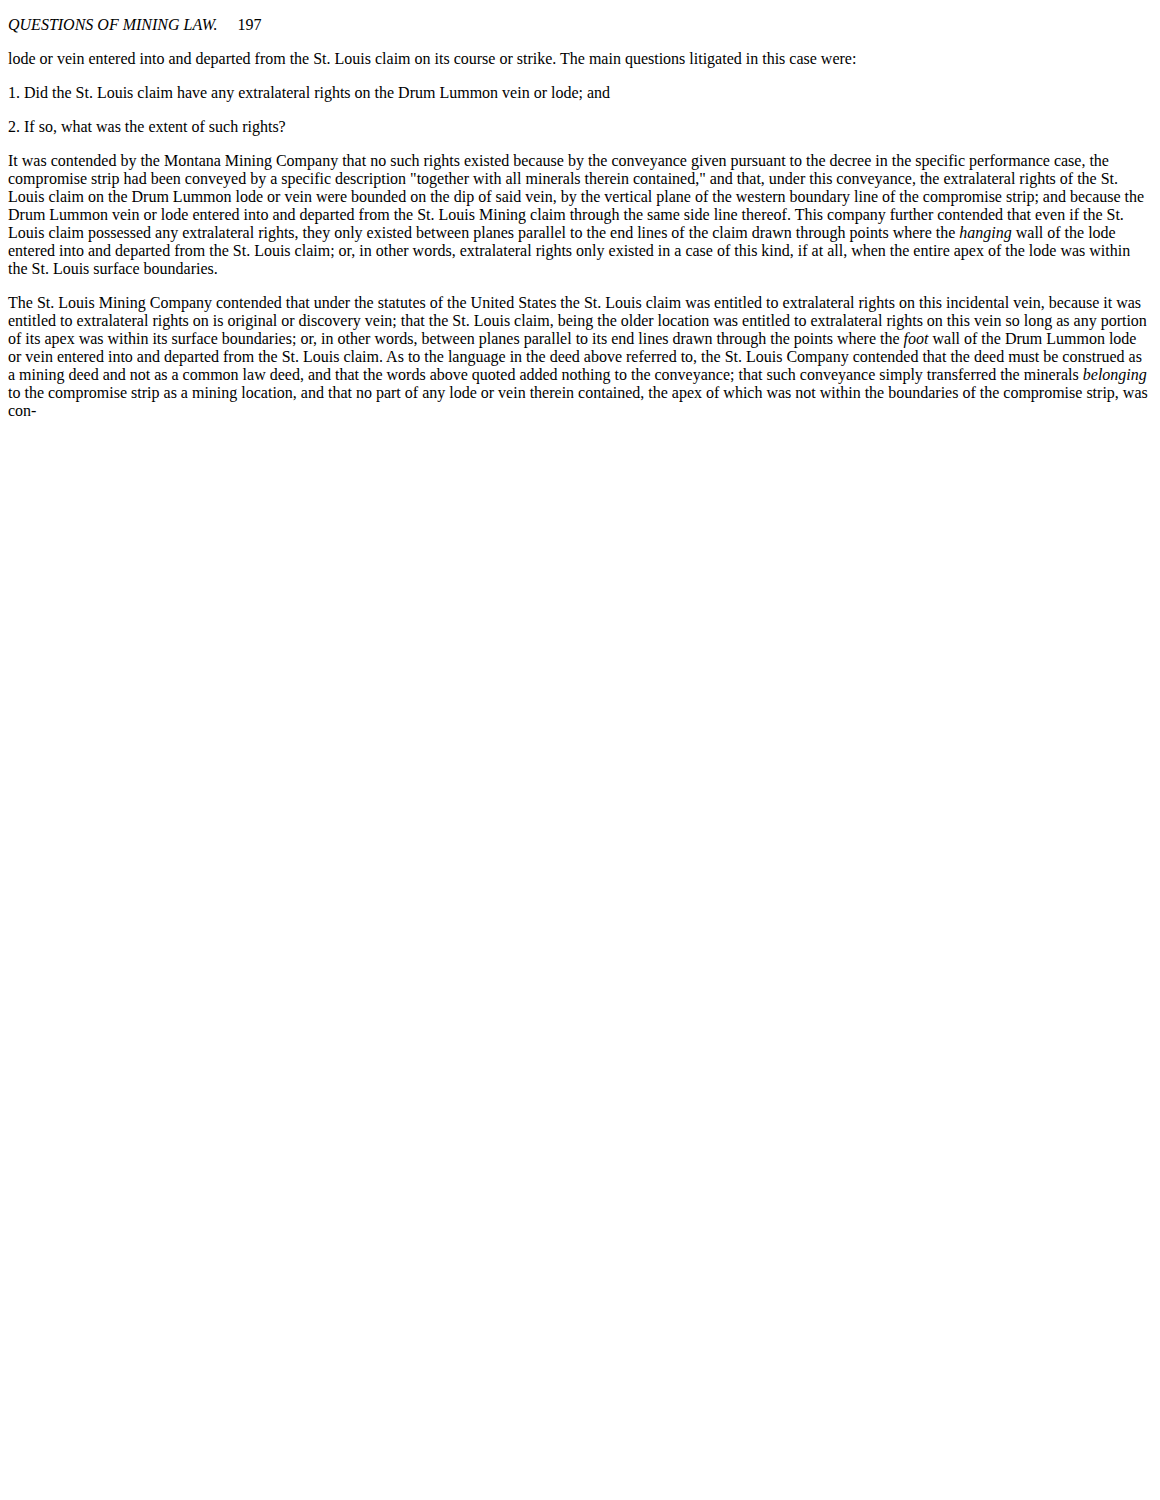QUESTIONS OF MINING LAW. 197
lode or vein entered into and departed from the St. Louis claim on its course or strike. The main questions litigated in this case were:
1. Did the St. Louis claim have any extralateral rights on the Drum Lummon vein or lode; and
2. If so, what was the extent of such rights?
It was contended by the Montana Mining Company that no such rights existed because by the conveyance given pursuant to the decree in the specific performance case, the compromise strip had been conveyed by a specific description "together with all minerals therein contained," and that, under this conveyance, the extralateral rights of the St. Louis claim on the Drum Lummon lode or vein were bounded on the dip of said vein, by the vertical plane of the western boundary line of the compromise strip; and because the Drum Lummon vein or lode entered into and departed from the St. Louis Mining claim through the same side line thereof. This company further contended that even if the St. Louis claim possessed any extralateral rights, they only existed between planes parallel to the end lines of the claim drawn through points where the hanging wall of the lode entered into and departed from the St. Louis claim; or, in other words, extralateral rights only existed in a case of this kind, if at all, when the entire apex of the lode was within the St. Louis surface boundaries.
The St. Louis Mining Company contended that under the statutes of the United States the St. Louis claim was entitled to extralateral rights on this incidental vein, because it was entitled to extralateral rights on is original or discovery vein; that the St. Louis claim, being the older location was entitled to extralateral rights on this vein so long as any portion of its apex was within its surface boundaries; or, in other words, between planes parallel to its end lines drawn through the points where the foot wall of the Drum Lummon lode or vein entered into and departed from the St. Louis claim. As to the language in the deed above referred to, the St. Louis Company contended that the deed must be construed as a mining deed and not as a common law deed, and that the words above quoted added nothing to the conveyance; that such conveyance simply transferred the minerals belonging to the compromise strip as a mining location, and that no part of any lode or vein therein contained, the apex of which was not within the boundaries of the compromise strip, was con-